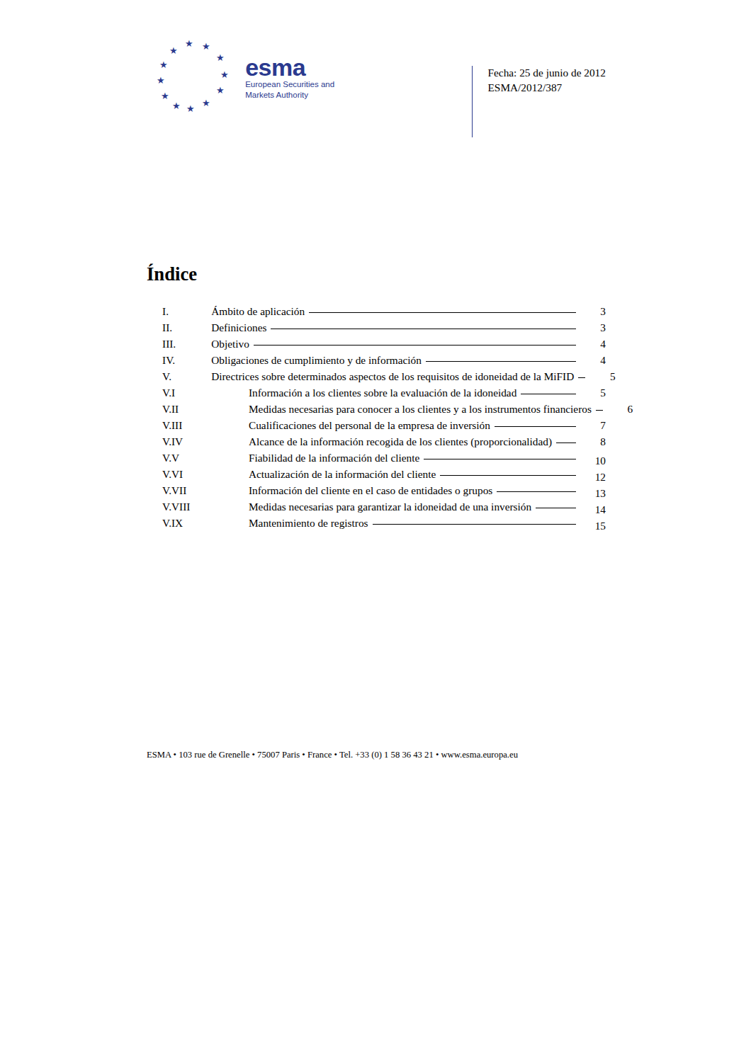★ ★ ★ ★ ★ ★ ★ ★ ★ ★ ★ ★
esma
European Securities and
Markets Authority
Fecha: 25 de junio de 2012
ESMA/2012/387
Índice
I. Ámbito de aplicación 3
II. Definiciones 3
III. Objetivo 4
IV. Obligaciones de cumplimiento y de información 4
V. Directrices sobre determinados aspectos de los requisitos de idoneidad de la MiFID 5
V.I Información a los clientes sobre la evaluación de la idoneidad 5
V.II Medidas necesarias para conocer a los clientes y a los instrumentos financieros 6
V.III Cualificaciones del personal de la empresa de inversión 7
V.IV Alcance de la información recogida de los clientes (proporcionalidad) 8
V.V Fiabilidad de la información del cliente 10
V.VI Actualización de la información del cliente 12
V.VII Información del cliente en el caso de entidades o grupos 13
V.VIII Medidas necesarias para garantizar la idoneidad de una inversión 14
V.IX Mantenimiento de registros 15
ESMA • 103 rue de Grenelle • 75007 Paris • France • Tel. +33 (0) 1 58 36 43 21 • www.esma.europa.eu